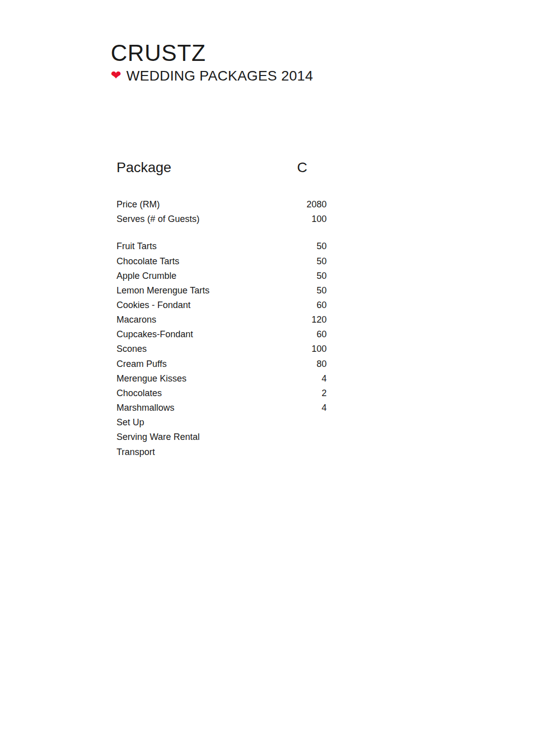CRUSTZ
❤WEDDING PACKAGES 2014
| Package | C |
| Price (RM) | 2080 |
| Serves (# of Guests) | 100 |
| Fruit Tarts | 50 |
| Chocolate Tarts | 50 |
| Apple Crumble | 50 |
| Lemon Merengue Tarts | 50 |
| Cookies - Fondant | 60 |
| Macarons | 120 |
| Cupcakes-Fondant | 60 |
| Scones | 100 |
| Cream Puffs | 80 |
| Merengue Kisses | 4 |
| Chocolates | 2 |
| Marshmallows | 4 |
| Set Up | |
| Serving Ware Rental | |
| Transport | |